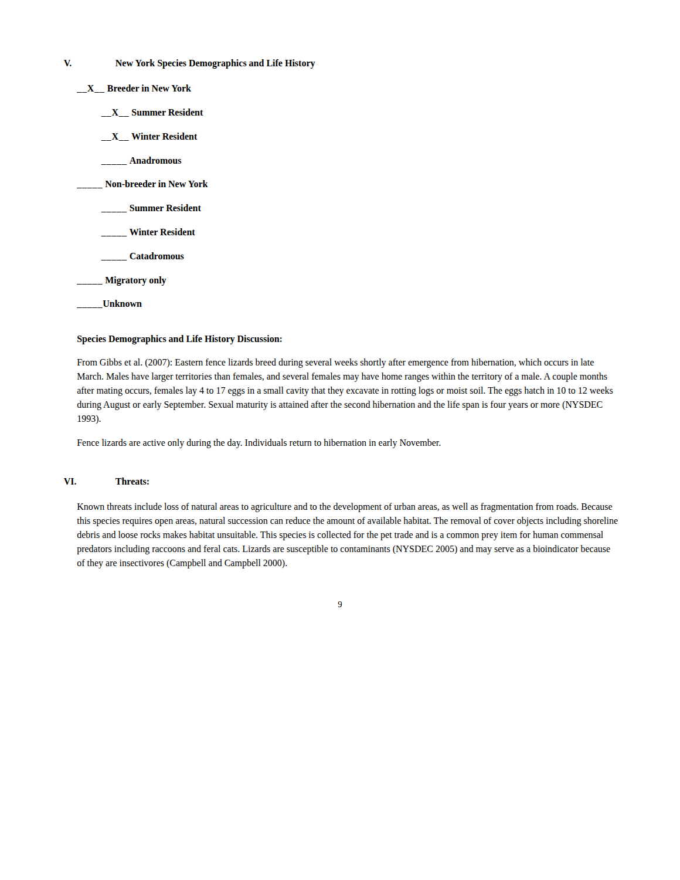V. New York Species Demographics and Life History
__X__ Breeder in New York
__X__ Summer Resident
__X__ Winter Resident
_____ Anadromous
_____ Non-breeder in New York
_____ Summer Resident
_____ Winter Resident
_____ Catadromous
_____ Migratory only
_____Unknown
Species Demographics and Life History Discussion:
From Gibbs et al. (2007): Eastern fence lizards breed during several weeks shortly after emergence from hibernation, which occurs in late March. Males have larger territories than females, and several females may have home ranges within the territory of a male. A couple months after mating occurs, females lay 4 to 17 eggs in a small cavity that they excavate in rotting logs or moist soil. The eggs hatch in 10 to 12 weeks during August or early September. Sexual maturity is attained after the second hibernation and the life span is four years or more (NYSDEC 1993).
Fence lizards are active only during the day. Individuals return to hibernation in early November.
VI. Threats:
Known threats include loss of natural areas to agriculture and to the development of urban areas, as well as fragmentation from roads. Because this species requires open areas, natural succession can reduce the amount of available habitat. The removal of cover objects including shoreline debris and loose rocks makes habitat unsuitable. This species is collected for the pet trade and is a common prey item for human commensal predators including raccoons and feral cats. Lizards are susceptible to contaminants (NYSDEC 2005) and may serve as a bioindicator because of they are insectivores (Campbell and Campbell 2000).
9